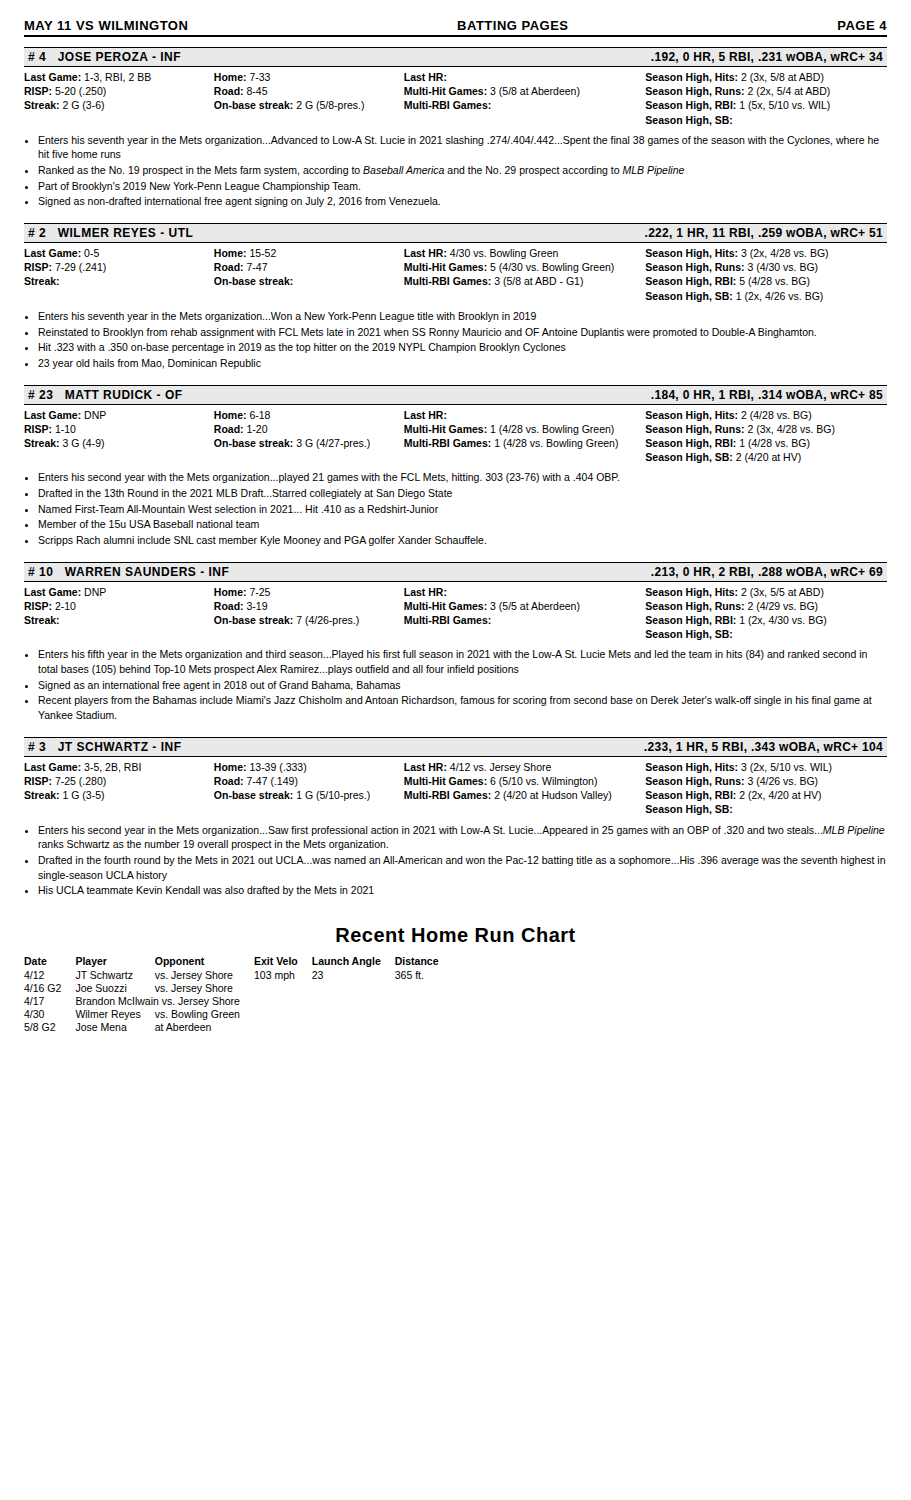MAY 11 VS WILMINGTON
BATTING PAGES
PAGE 4
# 4 JOSE PEROZA - INF .192, 0 HR, 5 RBI, .231 wOBA, wRC+ 34
| Last Game: 1-3, RBI, 2 BB RISP: 5-20 (.250) Streak: 2 G (3-6) | Home: 7-33 Road: 8-45 On-base streak: 2 G (5/8-pres.) | Last HR: Multi-Hit Games: 3 (5/8 at Aberdeen) Multi-RBI Games: | Season High, Hits: 2 (3x, 5/8 at ABD) Season High, Runs: 2 (2x, 5/4 at ABD) Season High, RBI: 1 (5x, 5/10 vs. WIL) Season High, SB: |
Enters his seventh year in the Mets organization...Advanced to Low-A St. Lucie in 2021 slashing .274/.404/.442...Spent the final 38 games of the season with the Cyclones, where he hit five home runs
Ranked as the No. 19 prospect in the Mets farm system, according to Baseball America and the No. 29 prospect according to MLB Pipeline
Part of Brooklyn's 2019 New York-Penn League Championship Team.
Signed as non-drafted international free agent signing on July 2, 2016 from Venezuela.
# 2 WILMER REYES - UTL .222, 1 HR, 11 RBI, .259 wOBA, wRC+ 51
| Last Game: 0-5 RISP: 7-29 (.241) Streak: | Home: 15-52 Road: 7-47 On-base streak: | Last HR: 4/30 vs. Bowling Green Multi-Hit Games: 5 (4/30 vs. Bowling Green) Multi-RBI Games: 3 (5/8 at ABD - G1) | Season High, Hits: 3 (2x, 4/28 vs. BG) Season High, Runs: 3 (4/30 vs. BG) Season High, RBI: 5 (4/28 vs. BG) Season High, SB: 1 (2x, 4/26 vs. BG) |
Enters his seventh year in the Mets organization...Won a New York-Penn League title with Brooklyn in 2019
Reinstated to Brooklyn from rehab assignment with FCL Mets late in 2021 when SS Ronny Mauricio and OF Antoine Duplantis were promoted to Double-A Binghamton.
Hit .323 with a .350 on-base percentage in 2019 as the top hitter on the 2019 NYPL Champion Brooklyn Cyclones
23 year old hails from Mao, Dominican Republic
# 23 MATT RUDICK - OF .184, 0 HR, 1 RBI, .314 wOBA, wRC+ 85
| Last Game: DNP RISP: 1-10 Streak: 3 G (4-9) | Home: 6-18 Road: 1-20 On-base streak: 3 G (4/27-pres.) | Last HR: Multi-Hit Games: 1 (4/28 vs. Bowling Green) Multi-RBI Games: 1 (4/28 vs. Bowling Green) | Season High, Hits: 2 (4/28 vs. BG) Season High, Runs: 2 (3x, 4/28 vs. BG) Season High, RBI: 1 (4/28 vs. BG) Season High, SB: 2 (4/20 at HV) |
Enters his second year with the Mets organization...played 21 games with the FCL Mets, hitting. 303 (23-76) with a .404 OBP.
Drafted in the 13th Round in the 2021 MLB Draft...Starred collegiately at San Diego State
Named First-Team All-Mountain West selection in 2021... Hit .410 as a Redshirt-Junior
Member of the 15u USA Baseball national team
Scripps Rach alumni include SNL cast member Kyle Mooney and PGA golfer Xander Schauffele.
# 10 WARREN SAUNDERS - INF .213, 0 HR, 2 RBI, .288 wOBA, wRC+ 69
| Last Game: DNP RISP: 2-10 Streak: | Home: 7-25 Road: 3-19 On-base streak: 7 (4/26-pres.) | Last HR: Multi-Hit Games: 3 (5/5 at Aberdeen) Multi-RBI Games: | Season High, Hits: 2 (3x, 5/5 at ABD) Season High, Runs: 2 (4/29 vs. BG) Season High, RBI: 1 (2x, 4/30 vs. BG) Season High, SB: |
Enters his fifth year in the Mets organization and third season...Played his first full season in 2021 with the Low-A St. Lucie Mets and led the team in hits (84) and ranked second in total bases (105) behind Top-10 Mets prospect Alex Ramirez...plays outfield and all four infield positions
Signed as an international free agent in 2018 out of Grand Bahama, Bahamas
Recent players from the Bahamas include Miami's Jazz Chisholm and Antoan Richardson, famous for scoring from second base on Derek Jeter's walk-off single in his final game at Yankee Stadium.
# 3 JT SCHWARTZ - INF .233, 1 HR, 5 RBI, .343 wOBA, wRC+ 104
| Last Game: 3-5, 2B, RBI RISP: 7-25 (.280) Streak: 1 G (3-5) | Home: 13-39 (.333) Road: 7-47 (.149) On-base streak: 1 G (5/10-pres.) | Last HR: 4/12 vs. Jersey Shore Multi-Hit Games: 6 (5/10 vs. Wilmington) Multi-RBI Games: 2 (4/20 at Hudson Valley) | Season High, Hits: 3 (2x, 5/10 vs. WIL) Season High, Runs: 3 (4/26 vs. BG) Season High, RBI: 2 (2x, 4/20 at HV) Season High, SB: |
Enters his second year in the Mets organization...Saw first professional action in 2021 with Low-A St. Lucie...Appeared in 25 games with an OBP of .320 and two steals...MLB Pipeline ranks Schwartz as the number 19 overall prospect in the Mets organization.
Drafted in the fourth round by the Mets in 2021 out UCLA...was named an All-American and won the Pac-12 batting title as a sophomore...His .396 average was the seventh highest in single-season UCLA history
His UCLA teammate Kevin Kendall was also drafted by the Mets in 2021
Recent Home Run Chart
| Date | Player | Opponent | Exit Velo | Launch Angle | Distance |
| --- | --- | --- | --- | --- | --- |
| 4/12 | JT Schwartz | vs. Jersey Shore | 103 mph | 23 | 365 ft. |
| 4/16 G2 | Joe Suozzi | vs. Jersey Shore | | | |
| 4/17 | Brandon McIlwain vs. Jersey Shore | | | |
| 4/30 | Wilmer Reyes | vs. Bowling Green | | | |
| 5/8 G2 | Jose Mena | at Aberdeen | | | |